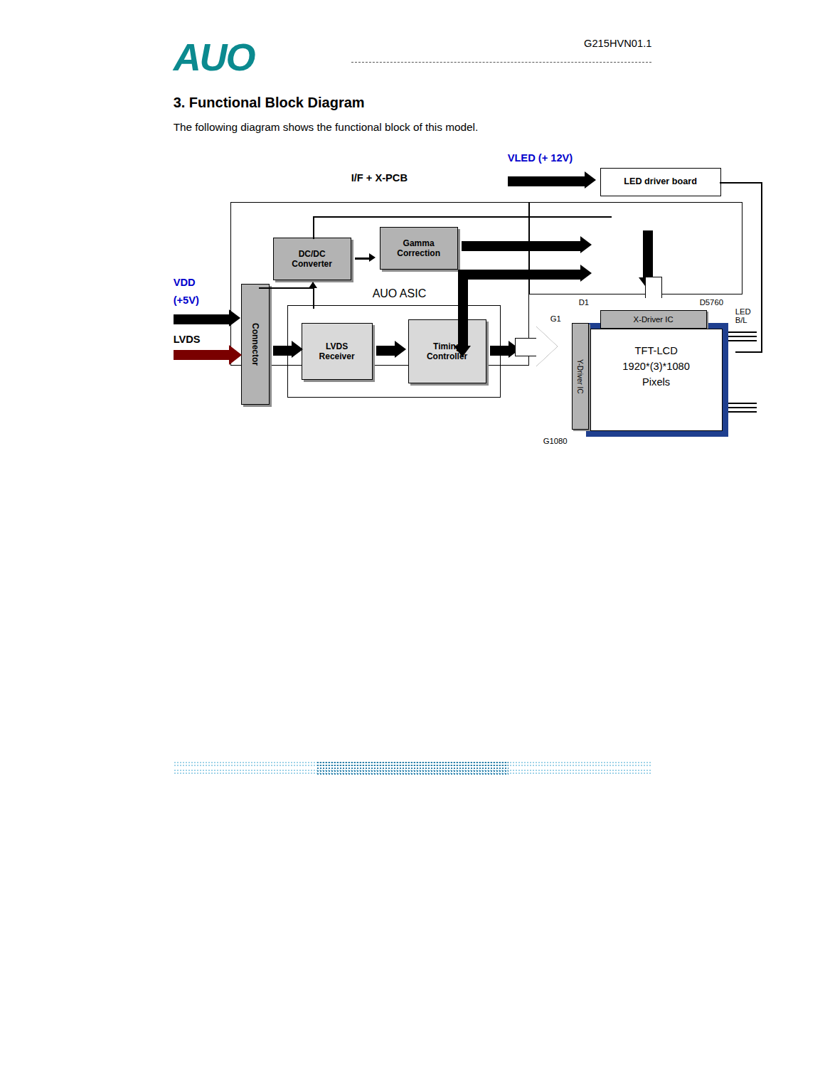AUO
G215HVN01.1
3. Functional Block Diagram
The following diagram shows the functional block of this model.
VLED (+ 12V)
I/F + X-PCB
LED driver board
DC/DC
Converter
Gamma
Correction
AUO ASIC
LVDS
Receiver
Timing
Controller
Connector
VDD
(+5V)
LVDS
D1
D5760
LED B/L
G1
G1080
X-Driver IC
Y-Driver IC
TFT-LCD
1920*(3)*1080
Pixels